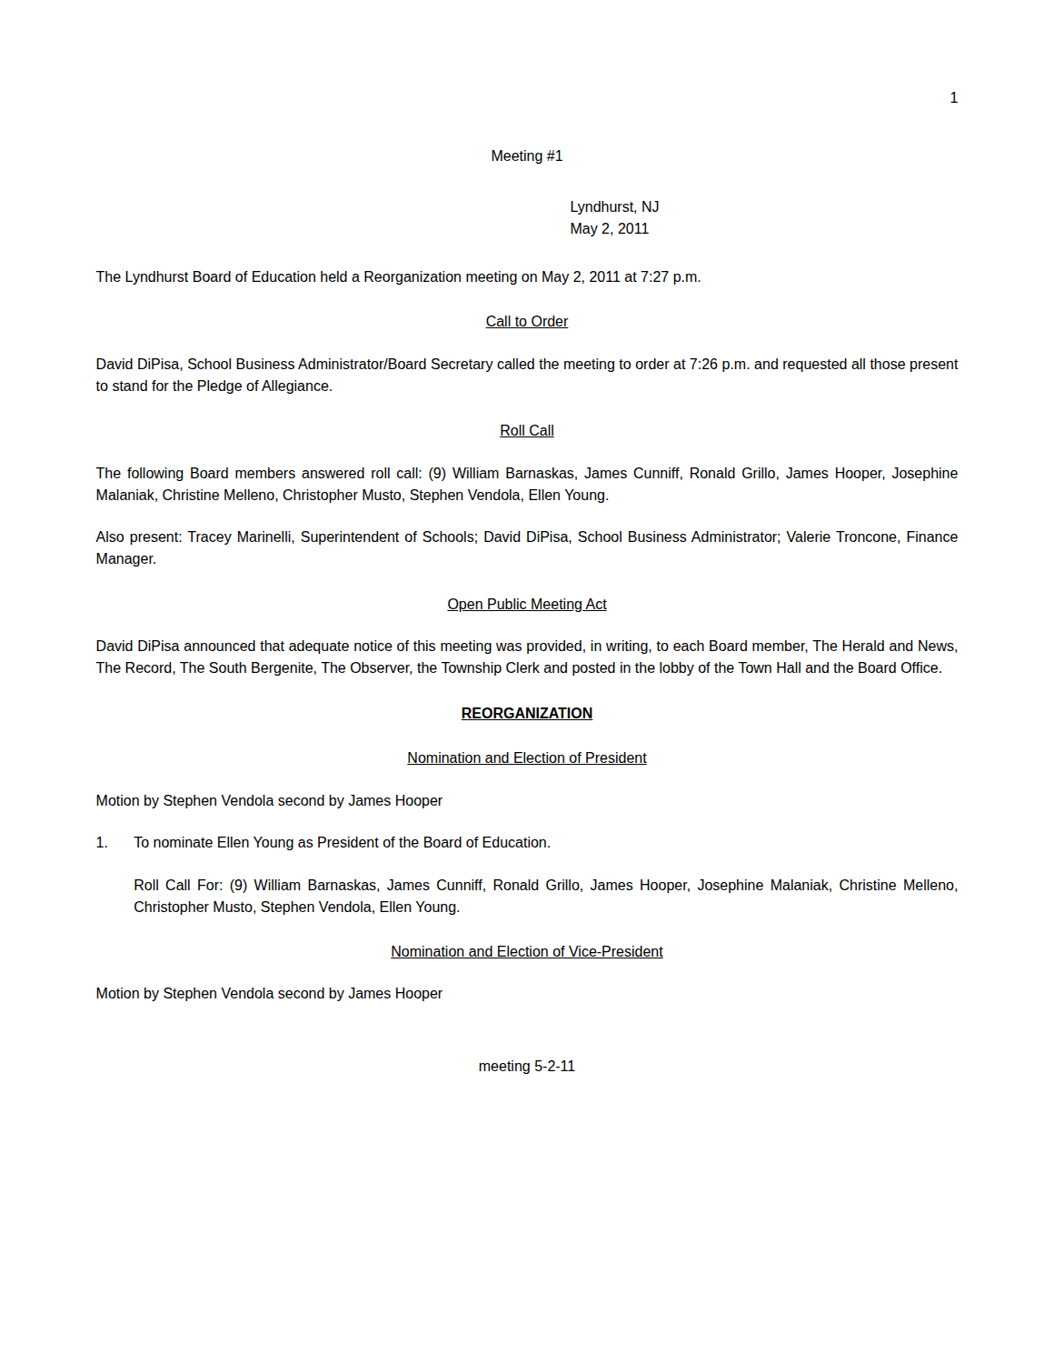1
Meeting #1
Lyndhurst, NJ
May 2, 2011
The Lyndhurst Board of Education held a Reorganization meeting on May 2, 2011 at 7:27 p.m.
Call to Order
David DiPisa, School Business Administrator/Board Secretary called the meeting to order at 7:26 p.m. and requested all those present to stand for the Pledge of Allegiance.
Roll Call
The following Board members answered roll call: (9) William Barnaskas, James Cunniff, Ronald Grillo, James Hooper, Josephine Malaniak, Christine Melleno, Christopher Musto, Stephen Vendola, Ellen Young.
Also present: Tracey Marinelli, Superintendent of Schools; David DiPisa, School Business Administrator; Valerie Troncone, Finance Manager.
Open Public Meeting Act
David DiPisa announced that adequate notice of this meeting was provided, in writing, to each Board member, The Herald and News, The Record, The South Bergenite, The Observer, the Township Clerk and posted in the lobby of the Town Hall and the Board Office.
REORGANIZATION
Nomination and Election of President
Motion by Stephen Vendola second by James Hooper
1.
To nominate Ellen Young as President of the Board of Education.
Roll Call For: (9) William Barnaskas, James Cunniff, Ronald Grillo, James Hooper, Josephine Malaniak, Christine Melleno, Christopher Musto, Stephen Vendola, Ellen Young.
Nomination and Election of Vice-President
Motion by Stephen Vendola second by James Hooper
meeting 5-2-11